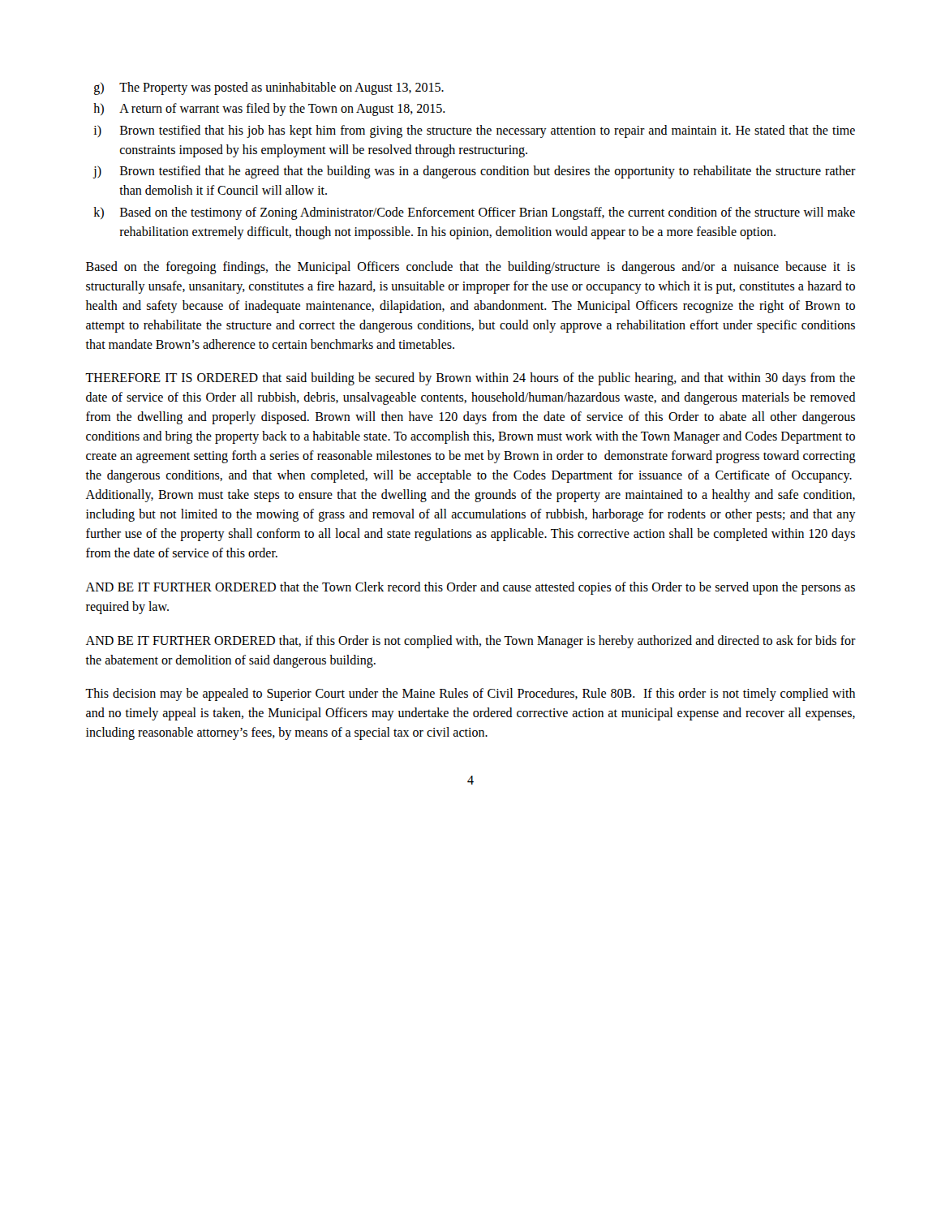g) The Property was posted as uninhabitable on August 13, 2015.
h) A return of warrant was filed by the Town on August 18, 2015.
i) Brown testified that his job has kept him from giving the structure the necessary attention to repair and maintain it. He stated that the time constraints imposed by his employment will be resolved through restructuring.
j) Brown testified that he agreed that the building was in a dangerous condition but desires the opportunity to rehabilitate the structure rather than demolish it if Council will allow it.
k) Based on the testimony of Zoning Administrator/Code Enforcement Officer Brian Longstaff, the current condition of the structure will make rehabilitation extremely difficult, though not impossible. In his opinion, demolition would appear to be a more feasible option.
Based on the foregoing findings, the Municipal Officers conclude that the building/structure is dangerous and/or a nuisance because it is structurally unsafe, unsanitary, constitutes a fire hazard, is unsuitable or improper for the use or occupancy to which it is put, constitutes a hazard to health and safety because of inadequate maintenance, dilapidation, and abandonment. The Municipal Officers recognize the right of Brown to attempt to rehabilitate the structure and correct the dangerous conditions, but could only approve a rehabilitation effort under specific conditions that mandate Brown’s adherence to certain benchmarks and timetables.
THEREFORE IT IS ORDERED that said building be secured by Brown within 24 hours of the public hearing, and that within 30 days from the date of service of this Order all rubbish, debris, unsalvageable contents, household/human/hazardous waste, and dangerous materials be removed from the dwelling and properly disposed. Brown will then have 120 days from the date of service of this Order to abate all other dangerous conditions and bring the property back to a habitable state. To accomplish this, Brown must work with the Town Manager and Codes Department to create an agreement setting forth a series of reasonable milestones to be met by Brown in order to demonstrate forward progress toward correcting the dangerous conditions, and that when completed, will be acceptable to the Codes Department for issuance of a Certificate of Occupancy. Additionally, Brown must take steps to ensure that the dwelling and the grounds of the property are maintained to a healthy and safe condition, including but not limited to the mowing of grass and removal of all accumulations of rubbish, harborage for rodents or other pests; and that any further use of the property shall conform to all local and state regulations as applicable. This corrective action shall be completed within 120 days from the date of service of this order.
AND BE IT FURTHER ORDERED that the Town Clerk record this Order and cause attested copies of this Order to be served upon the persons as required by law.
AND BE IT FURTHER ORDERED that, if this Order is not complied with, the Town Manager is hereby authorized and directed to ask for bids for the abatement or demolition of said dangerous building.
This decision may be appealed to Superior Court under the Maine Rules of Civil Procedures, Rule 80B. If this order is not timely complied with and no timely appeal is taken, the Municipal Officers may undertake the ordered corrective action at municipal expense and recover all expenses, including reasonable attorney’s fees, by means of a special tax or civil action.
4